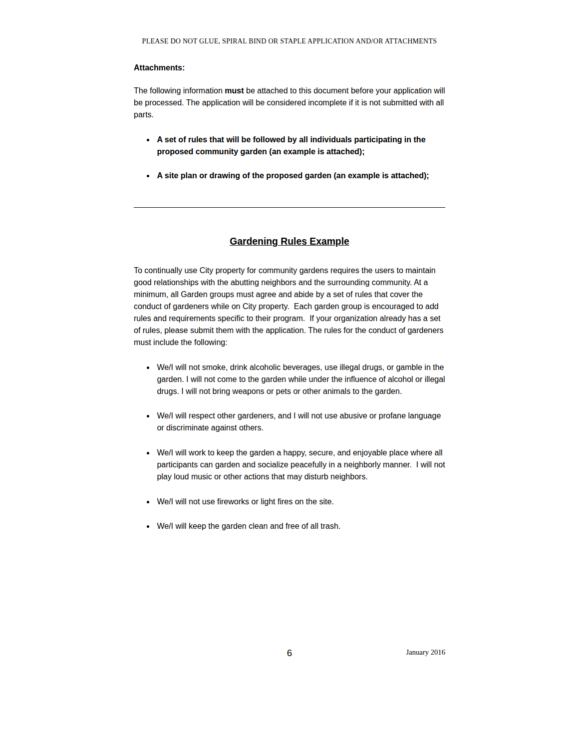PLEASE DO NOT GLUE, SPIRAL BIND OR STAPLE APPLICATION AND/OR ATTACHMENTS
Attachments:
The following information must be attached to this document before your application will be processed. The application will be considered incomplete if it is not submitted with all parts.
A set of rules that will be followed by all individuals participating in the proposed community garden (an example is attached);
A site plan or drawing of the proposed garden (an example is attached);
Gardening Rules Example
To continually use City property for community gardens requires the users to maintain good relationships with the abutting neighbors and the surrounding community. At a minimum, all Garden groups must agree and abide by a set of rules that cover the conduct of gardeners while on City property. Each garden group is encouraged to add rules and requirements specific to their program. If your organization already has a set of rules, please submit them with the application. The rules for the conduct of gardeners must include the following:
We/I will not smoke, drink alcoholic beverages, use illegal drugs, or gamble in the garden. I will not come to the garden while under the influence of alcohol or illegal drugs. I will not bring weapons or pets or other animals to the garden.
We/I will respect other gardeners, and I will not use abusive or profane language or discriminate against others.
We/I will work to keep the garden a happy, secure, and enjoyable place where all participants can garden and socialize peacefully in a neighborly manner. I will not play loud music or other actions that may disturb neighbors.
We/I will not use fireworks or light fires on the site.
We/I will keep the garden clean and free of all trash.
6
January 2016